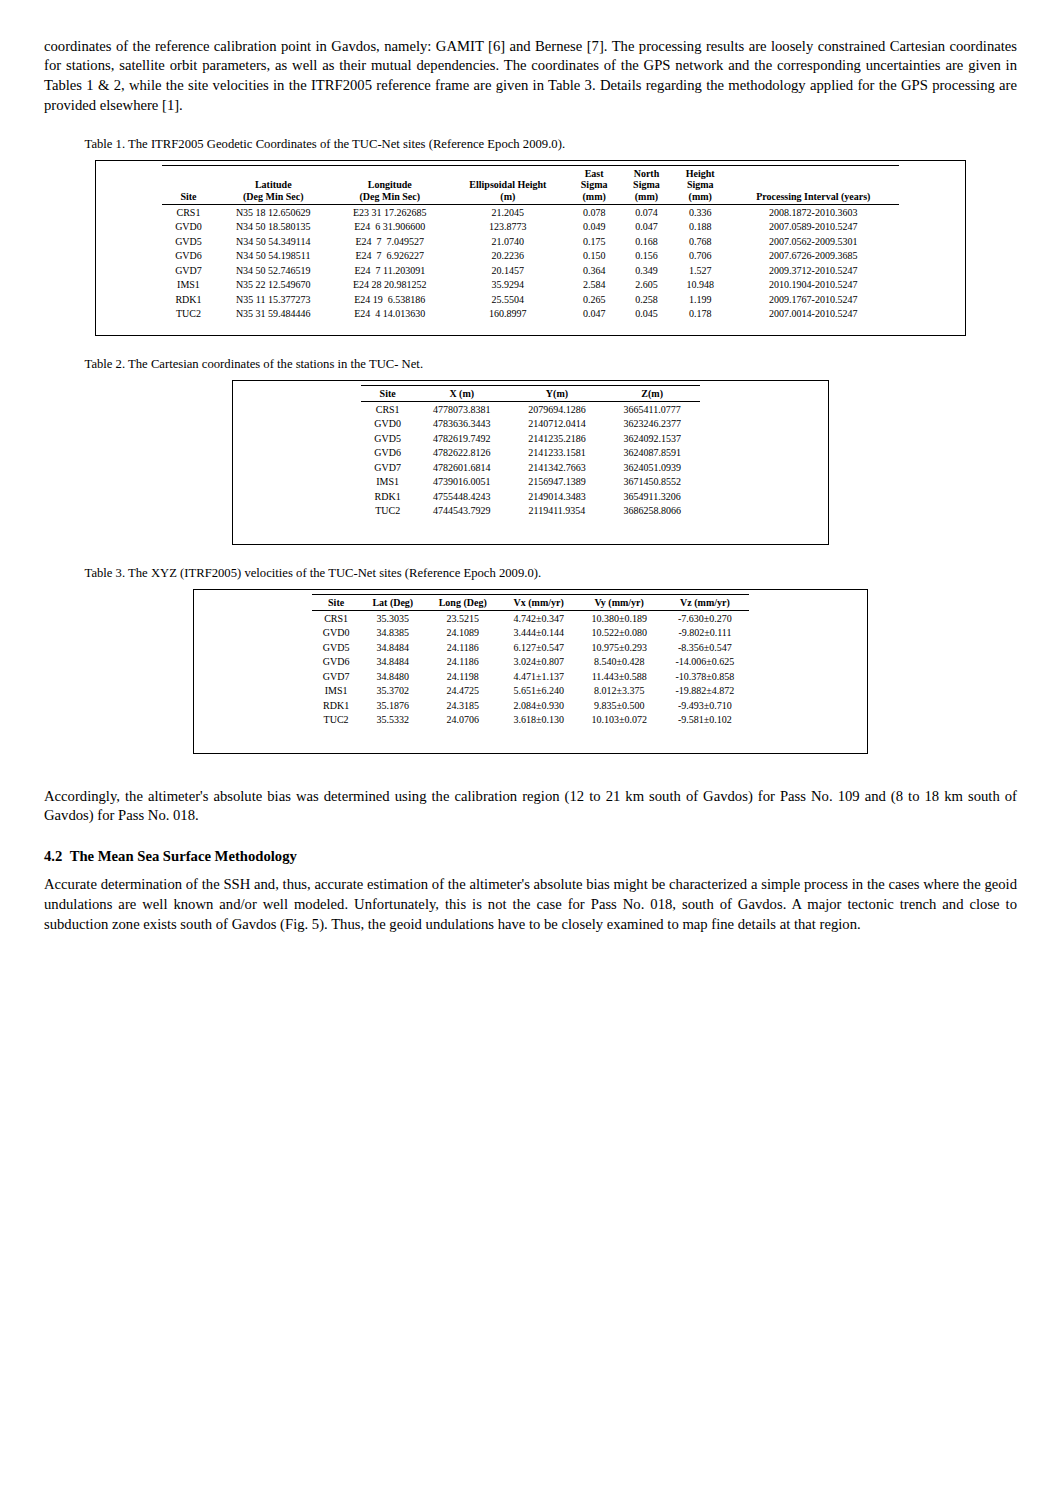coordinates of the reference calibration point in Gavdos, namely: GAMIT [6] and Bernese [7]. The processing results are loosely constrained Cartesian coordinates for stations, satellite orbit parameters, as well as their mutual dependencies. The coordinates of the GPS network and the corresponding uncertainties are given in Tables 1 & 2, while the site velocities in the ITRF2005 reference frame are given in Table 3. Details regarding the methodology applied for the GPS processing are provided elsewhere [1].
Table 1. The ITRF2005 Geodetic Coordinates of the TUC-Net sites (Reference Epoch 2009.0).
| Site | Latitude (Deg Min Sec) | Longitude (Deg Min Sec) | Ellipsoidal Height (m) | East Sigma (mm) | North Sigma (mm) | Height Sigma (mm) | Processing Interval (years) |
| --- | --- | --- | --- | --- | --- | --- | --- |
| CRS1 | N35 18 12.650629 | E23 31 17.262685 | 21.2045 | 0.078 | 0.074 | 0.336 | 2008.1872-2010.3603 |
| GVD0 | N34 50 18.580135 | E24 6 31.906600 | 123.8773 | 0.049 | 0.047 | 0.188 | 2007.0589-2010.5247 |
| GVD5 | N34 50 54.349114 | E24 7 7.049527 | 21.0740 | 0.175 | 0.168 | 0.768 | 2007.0562-2009.5301 |
| GVD6 | N34 50 54.198511 | E24 7 6.926227 | 20.2236 | 0.150 | 0.156 | 0.706 | 2007.6726-2009.3685 |
| GVD7 | N34 50 52.746519 | E24 7 11.203091 | 20.1457 | 0.364 | 0.349 | 1.527 | 2009.3712-2010.5247 |
| IMS1 | N35 22 12.549670 | E24 28 20.981252 | 35.9294 | 2.584 | 2.605 | 10.948 | 2010.1904-2010.5247 |
| RDK1 | N35 11 15.377273 | E24 19 6.538186 | 25.5504 | 0.265 | 0.258 | 1.199 | 2009.1767-2010.5247 |
| TUC2 | N35 31 59.484446 | E24 4 14.013630 | 160.8997 | 0.047 | 0.045 | 0.178 | 2007.0014-2010.5247 |
Table 2. The Cartesian coordinates of the stations in the TUC- Net.
| Site | X (m) | Y(m) | Z(m) |
| --- | --- | --- | --- |
| CRS1 | 4778073.8381 | 2079694.1286 | 3665411.0777 |
| GVD0 | 4783636.3443 | 2140712.0414 | 3623246.2377 |
| GVD5 | 4782619.7492 | 2141235.2186 | 3624092.1537 |
| GVD6 | 4782622.8126 | 2141233.1581 | 3624087.8591 |
| GVD7 | 4782601.6814 | 2141342.7663 | 3624051.0939 |
| IMS1 | 4739016.0051 | 2156947.1389 | 3671450.8552 |
| RDK1 | 4755448.4243 | 2149014.3483 | 3654911.3206 |
| TUC2 | 4744543.7929 | 2119411.9354 | 3686258.8066 |
Table 3. The XYZ (ITRF2005) velocities of the TUC-Net sites (Reference Epoch 2009.0).
| Site | Lat (Deg) | Long (Deg) | Vx (mm/yr) | Vy (mm/yr) | Vz (mm/yr) |
| --- | --- | --- | --- | --- | --- |
| CRS1 | 35.3035 | 23.5215 | 4.742±0.347 | 10.380±0.189 | -7.630±0.270 |
| GVD0 | 34.8385 | 24.1089 | 3.444±0.144 | 10.522±0.080 | -9.802±0.111 |
| GVD5 | 34.8484 | 24.1186 | 6.127±0.547 | 10.975±0.293 | -8.356±0.547 |
| GVD6 | 34.8484 | 24.1186 | 3.024±0.807 | 8.540±0.428 | -14.006±0.625 |
| GVD7 | 34.8480 | 24.1198 | 4.471±1.137 | 11.443±0.588 | -10.378±0.858 |
| IMS1 | 35.3702 | 24.4725 | 5.651±6.240 | 8.012±3.375 | -19.882±4.872 |
| RDK1 | 35.1876 | 24.3185 | 2.084±0.930 | 9.835±0.500 | -9.493±0.710 |
| TUC2 | 35.5332 | 24.0706 | 3.618±0.130 | 10.103±0.072 | -9.581±0.102 |
Accordingly, the altimeter's absolute bias was determined using the calibration region (12 to 21 km south of Gavdos) for Pass No. 109 and (8 to 18 km south of Gavdos) for Pass No. 018.
4.2 The Mean Sea Surface Methodology
Accurate determination of the SSH and, thus, accurate estimation of the altimeter's absolute bias might be characterized a simple process in the cases where the geoid undulations are well known and/or well modeled. Unfortunately, this is not the case for Pass No. 018, south of Gavdos. A major tectonic trench and close to subduction zone exists south of Gavdos (Fig. 5). Thus, the geoid undulations have to be closely examined to map fine details at that region.